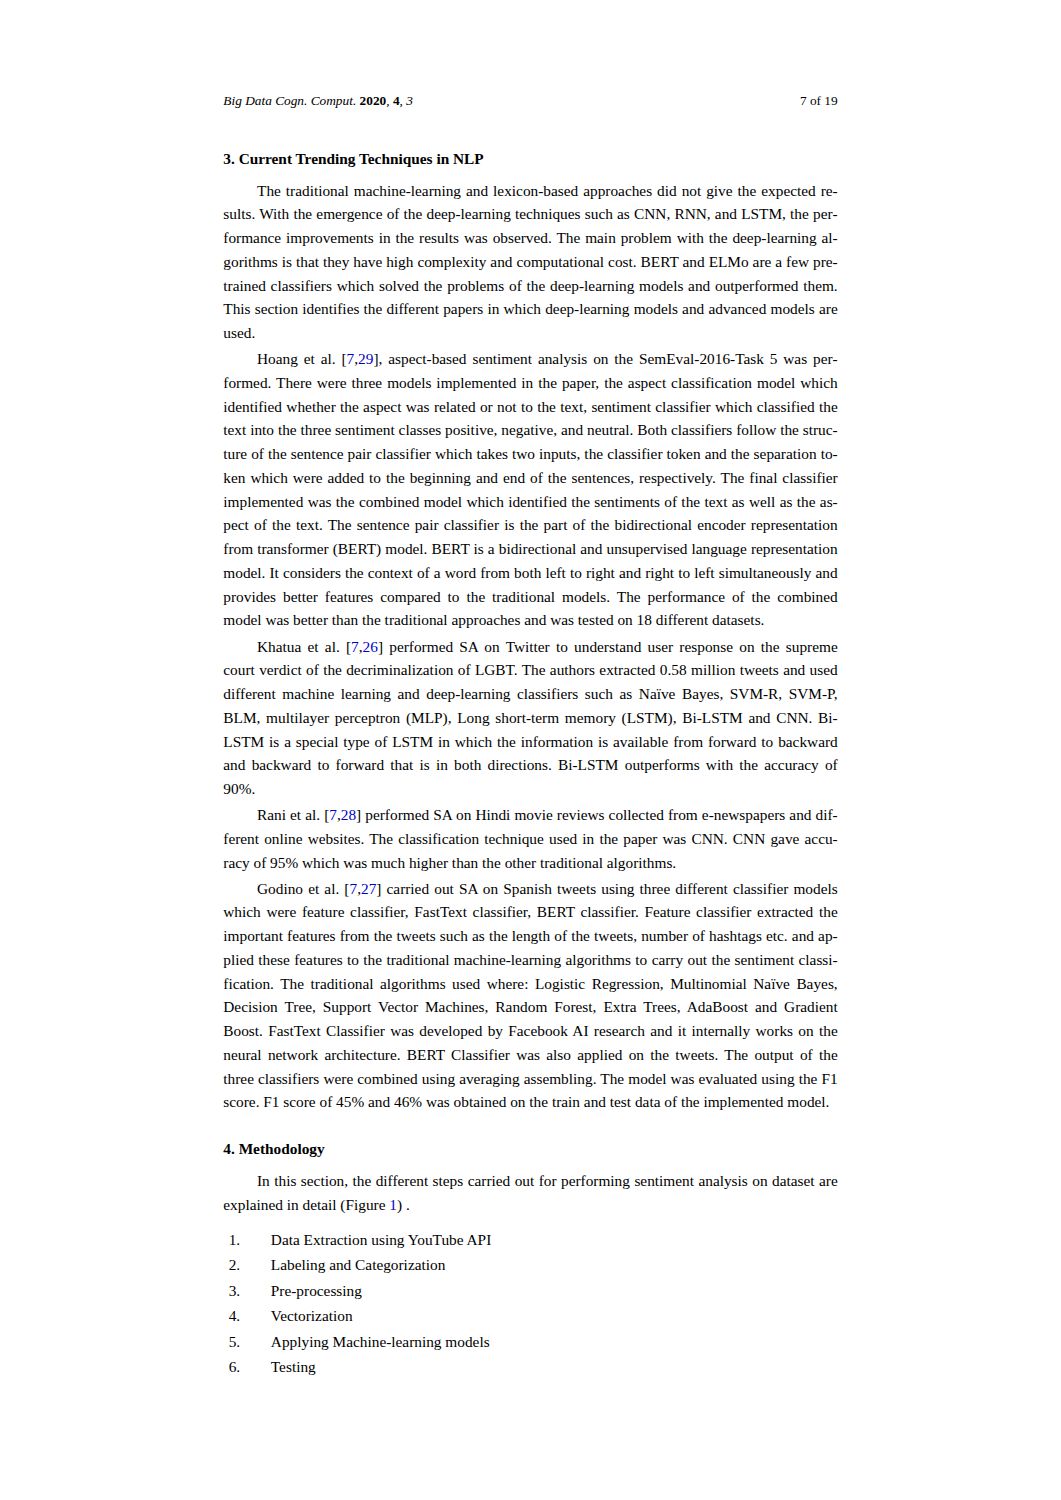Big Data Cogn. Comput. 2020, 4, 3 7 of 19
3. Current Trending Techniques in NLP
The traditional machine-learning and lexicon-based approaches did not give the expected results. With the emergence of the deep-learning techniques such as CNN, RNN, and LSTM, the performance improvements in the results was observed. The main problem with the deep-learning algorithms is that they have high complexity and computational cost. BERT and ELMo are a few pre-trained classifiers which solved the problems of the deep-learning models and outperformed them. This section identifies the different papers in which deep-learning models and advanced models are used.
Hoang et al. [7,29], aspect-based sentiment analysis on the SemEval-2016-Task 5 was performed. There were three models implemented in the paper, the aspect classification model which identified whether the aspect was related or not to the text, sentiment classifier which classified the text into the three sentiment classes positive, negative, and neutral. Both classifiers follow the structure of the sentence pair classifier which takes two inputs, the classifier token and the separation token which were added to the beginning and end of the sentences, respectively. The final classifier implemented was the combined model which identified the sentiments of the text as well as the aspect of the text. The sentence pair classifier is the part of the bidirectional encoder representation from transformer (BERT) model. BERT is a bidirectional and unsupervised language representation model. It considers the context of a word from both left to right and right to left simultaneously and provides better features compared to the traditional models. The performance of the combined model was better than the traditional approaches and was tested on 18 different datasets.
Khatua et al. [7,26] performed SA on Twitter to understand user response on the supreme court verdict of the decriminalization of LGBT. The authors extracted 0.58 million tweets and used different machine learning and deep-learning classifiers such as Naïve Bayes, SVM-R, SVM-P, BLM, multilayer perceptron (MLP), Long short-term memory (LSTM), Bi-LSTM and CNN. Bi-LSTM is a special type of LSTM in which the information is available from forward to backward and backward to forward that is in both directions. Bi-LSTM outperforms with the accuracy of 90%.
Rani et al. [7,28] performed SA on Hindi movie reviews collected from e-newspapers and different online websites. The classification technique used in the paper was CNN. CNN gave accuracy of 95% which was much higher than the other traditional algorithms.
Godino et al. [7,27] carried out SA on Spanish tweets using three different classifier models which were feature classifier, FastText classifier, BERT classifier. Feature classifier extracted the important features from the tweets such as the length of the tweets, number of hashtags etc. and applied these features to the traditional machine-learning algorithms to carry out the sentiment classification. The traditional algorithms used where: Logistic Regression, Multinomial Naïve Bayes, Decision Tree, Support Vector Machines, Random Forest, Extra Trees, AdaBoost and Gradient Boost. FastText Classifier was developed by Facebook AI research and it internally works on the neural network architecture. BERT Classifier was also applied on the tweets. The output of the three classifiers were combined using averaging assembling. The model was evaluated using the F1 score. F1 score of 45% and 46% was obtained on the train and test data of the implemented model.
4. Methodology
In this section, the different steps carried out for performing sentiment analysis on dataset are explained in detail (Figure 1) .
Data Extraction using YouTube API
Labeling and Categorization
Pre-processing
Vectorization
Applying Machine-learning models
Testing